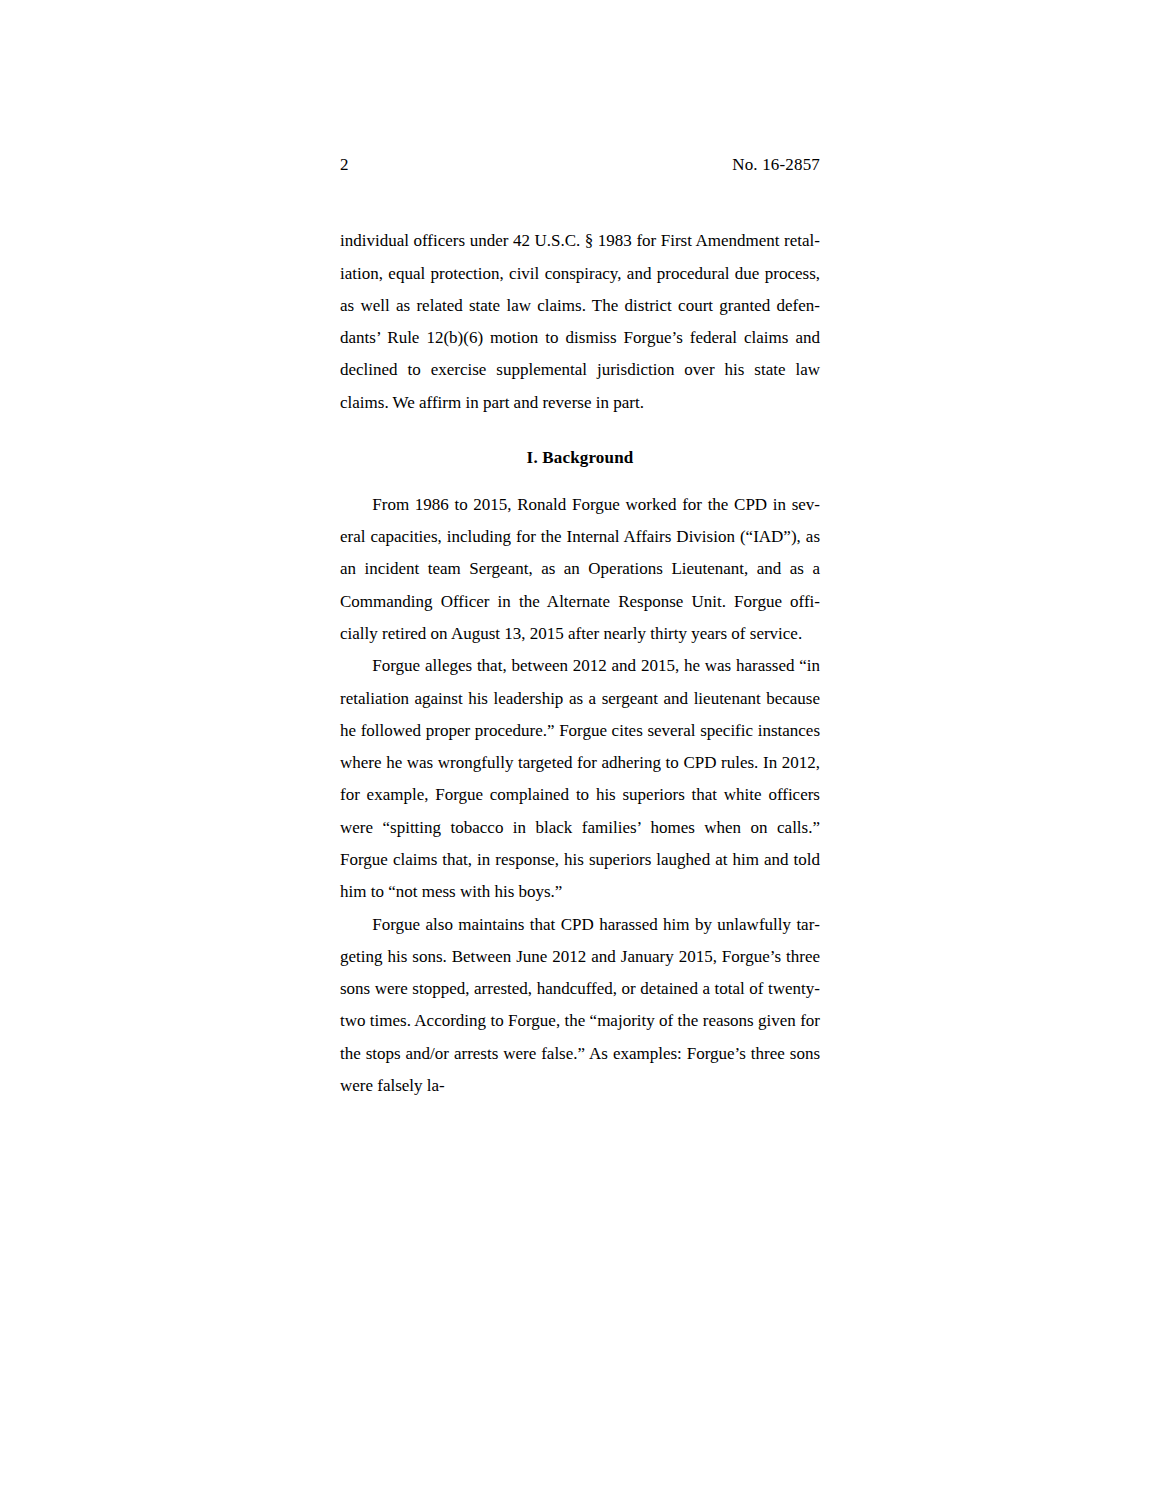2 No. 16-2857
individual officers under 42 U.S.C. § 1983 for First Amendment retaliation, equal protection, civil conspiracy, and procedural due process, as well as related state law claims. The district court granted defendants’ Rule 12(b)(6) motion to dismiss Forgue’s federal claims and declined to exercise supplemental jurisdiction over his state law claims. We affirm in part and reverse in part.
I. Background
From 1986 to 2015, Ronald Forgue worked for the CPD in several capacities, including for the Internal Affairs Division (“IAD”), as an incident team Sergeant, as an Operations Lieutenant, and as a Commanding Officer in the Alternate Response Unit. Forgue officially retired on August 13, 2015 after nearly thirty years of service.
Forgue alleges that, between 2012 and 2015, he was harassed “in retaliation against his leadership as a sergeant and lieutenant because he followed proper procedure.” Forgue cites several specific instances where he was wrongfully targeted for adhering to CPD rules. In 2012, for example, Forgue complained to his superiors that white officers were “spitting tobacco in black families’ homes when on calls.” Forgue claims that, in response, his superiors laughed at him and told him to “not mess with his boys.”
Forgue also maintains that CPD harassed him by unlawfully targeting his sons. Between June 2012 and January 2015, Forgue’s three sons were stopped, arrested, handcuffed, or detained a total of twenty-two times. According to Forgue, the “majority of the reasons given for the stops and/or arrests were false.” As examples: Forgue’s three sons were falsely la-